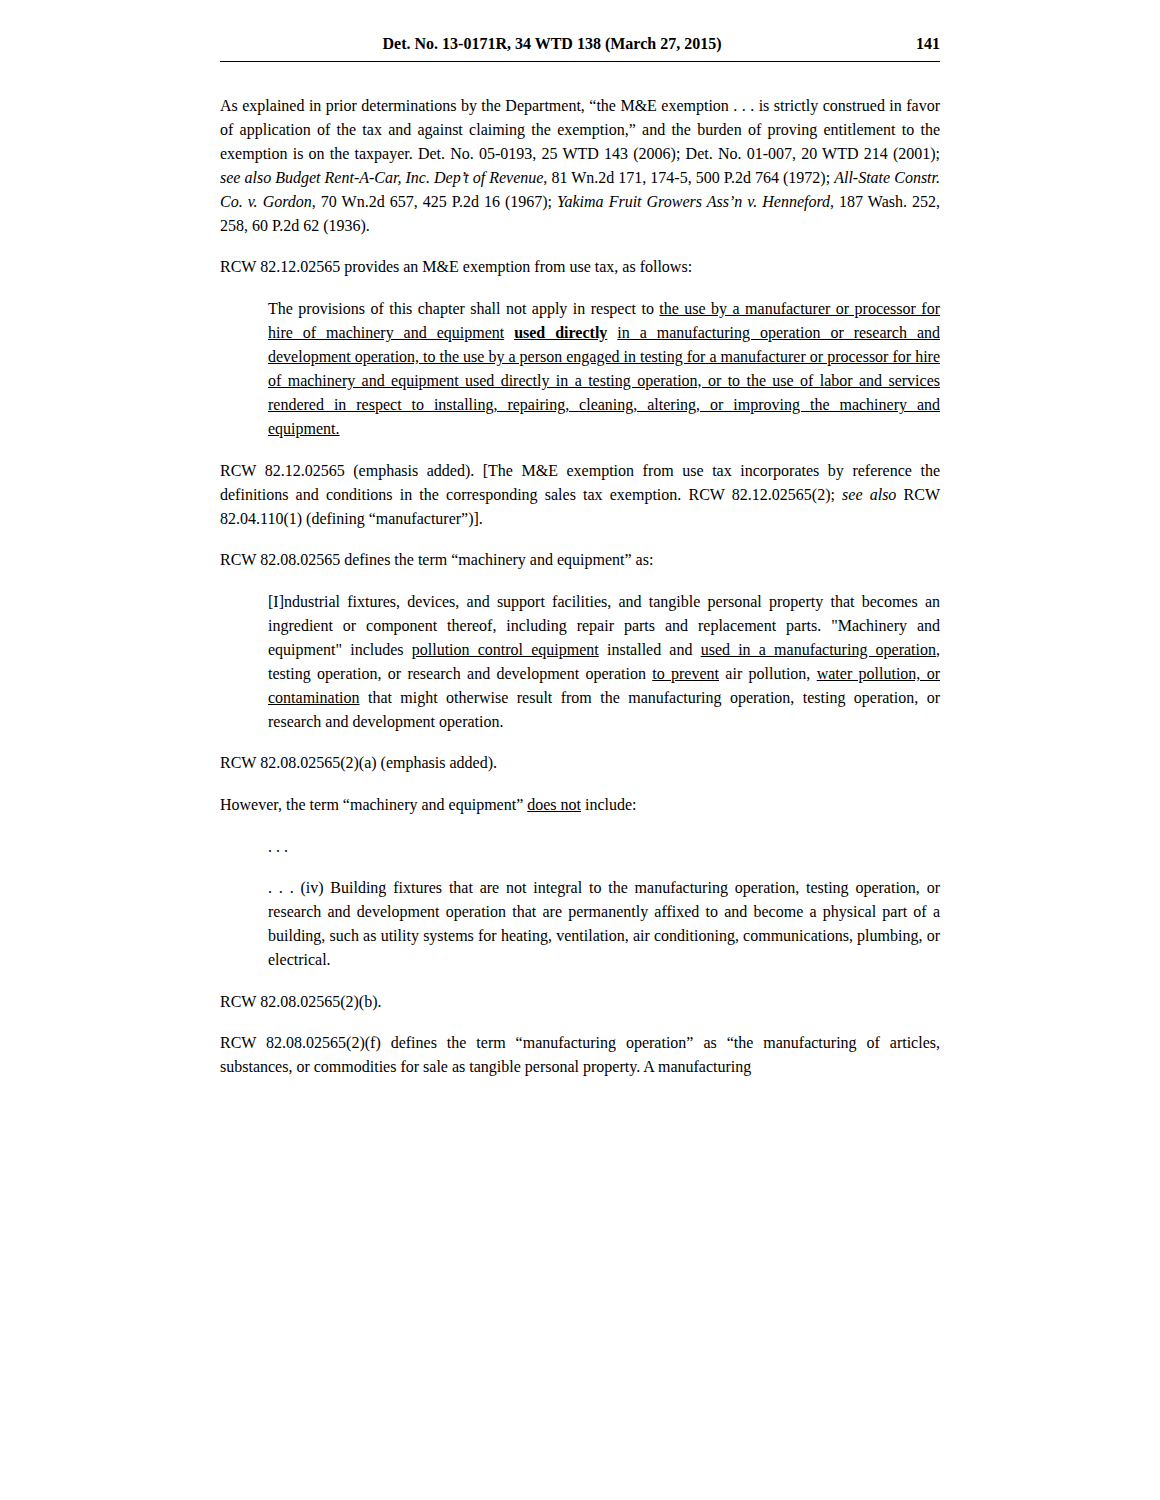Det. No. 13-0171R, 34 WTD 138 (March 27, 2015) 141
As explained in prior determinations by the Department, “the M&E exemption . . . is strictly construed in favor of application of the tax and against claiming the exemption,” and the burden of proving entitlement to the exemption is on the taxpayer. Det. No. 05-0193, 25 WTD 143 (2006); Det. No. 01-007, 20 WTD 214 (2001); see also Budget Rent-A-Car, Inc. Dep’t of Revenue, 81 Wn.2d 171, 174-5, 500 P.2d 764 (1972); All-State Constr. Co. v. Gordon, 70 Wn.2d 657, 425 P.2d 16 (1967); Yakima Fruit Growers Ass’n v. Henneford, 187 Wash. 252, 258, 60 P.2d 62 (1936).
RCW 82.12.02565 provides an M&E exemption from use tax, as follows:
The provisions of this chapter shall not apply in respect to the use by a manufacturer or processor for hire of machinery and equipment used directly in a manufacturing operation or research and development operation, to the use by a person engaged in testing for a manufacturer or processor for hire of machinery and equipment used directly in a testing operation, or to the use of labor and services rendered in respect to installing, repairing, cleaning, altering, or improving the machinery and equipment.
RCW 82.12.02565 (emphasis added). [The M&E exemption from use tax incorporates by reference the definitions and conditions in the corresponding sales tax exemption. RCW 82.12.02565(2); see also RCW 82.04.110(1) (defining “manufacturer”)].
RCW 82.08.02565 defines the term “machinery and equipment” as:
[I]ndustrial fixtures, devices, and support facilities, and tangible personal property that becomes an ingredient or component thereof, including repair parts and replacement parts. "Machinery and equipment" includes pollution control equipment installed and used in a manufacturing operation, testing operation, or research and development operation to prevent air pollution, water pollution, or contamination that might otherwise result from the manufacturing operation, testing operation, or research and development operation.
RCW 82.08.02565(2)(a) (emphasis added).
However, the term “machinery and equipment” does not include:
. . .
. . . (iv) Building fixtures that are not integral to the manufacturing operation, testing operation, or research and development operation that are permanently affixed to and become a physical part of a building, such as utility systems for heating, ventilation, air conditioning, communications, plumbing, or electrical.
RCW 82.08.02565(2)(b).
RCW 82.08.02565(2)(f) defines the term “manufacturing operation” as “the manufacturing of articles, substances, or commodities for sale as tangible personal property. A manufacturing